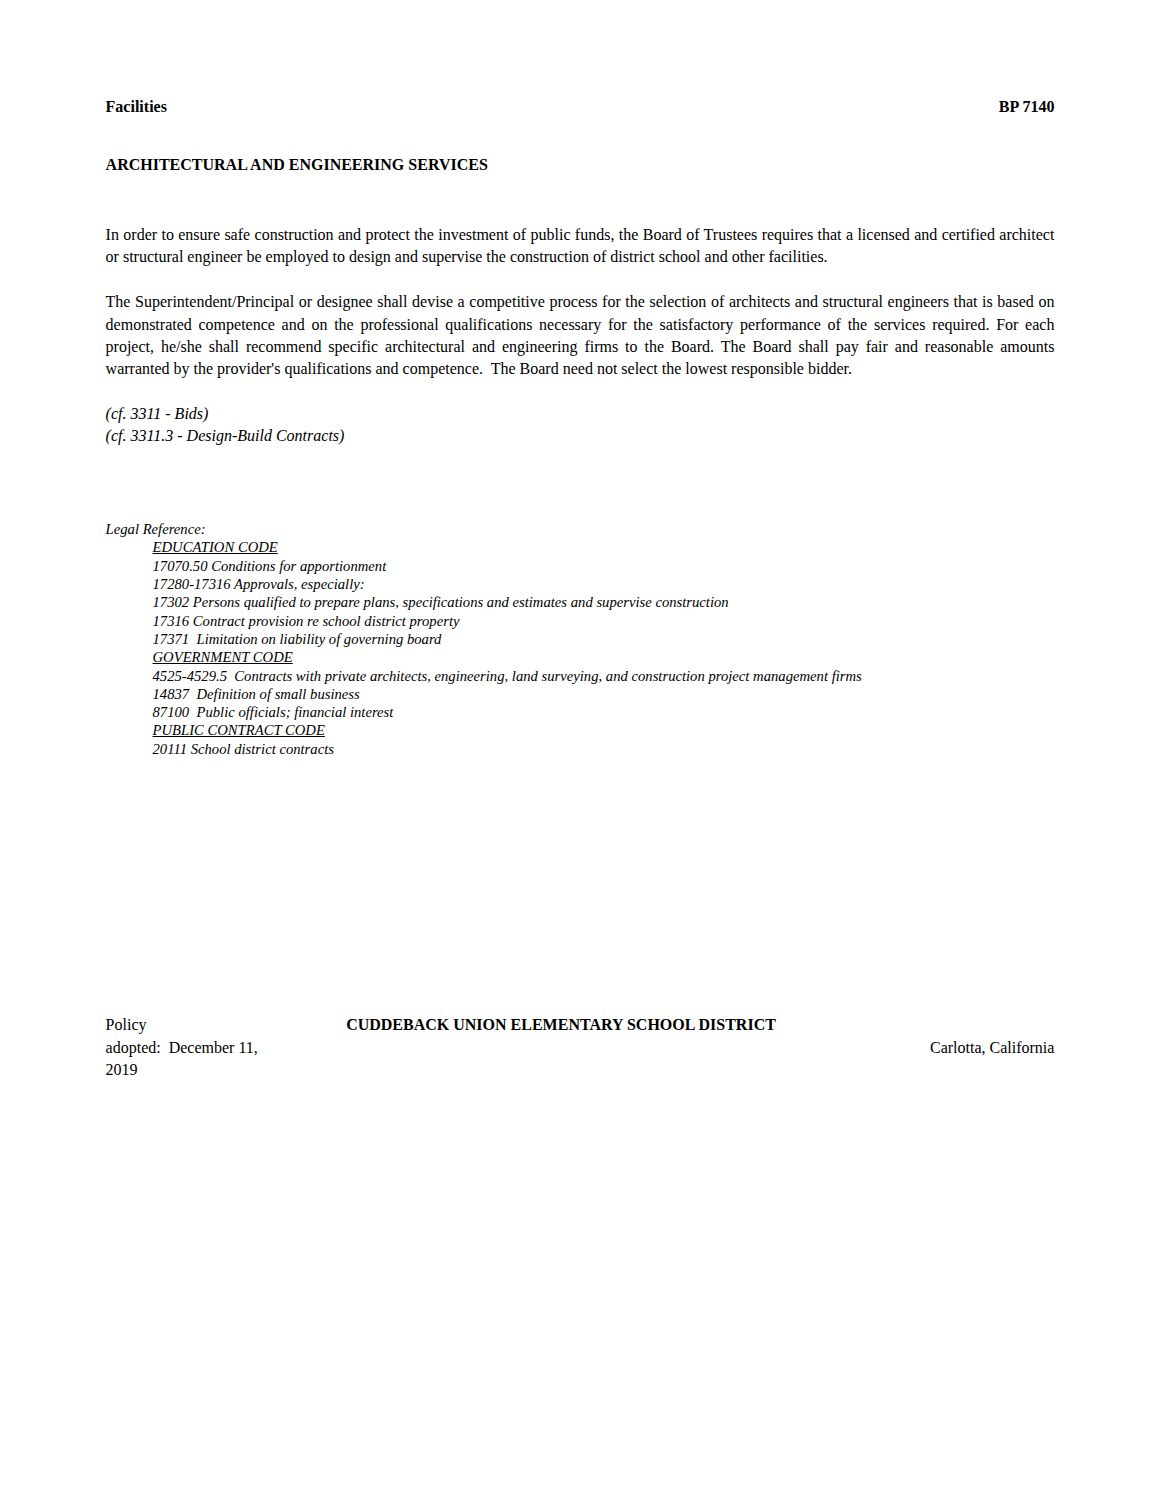Facilities BP 7140
Architectural and Engineering Services
In order to ensure safe construction and protect the investment of public funds, the Board of Trustees requires that a licensed and certified architect or structural engineer be employed to design and supervise the construction of district school and other facilities.
The Superintendent/Principal or designee shall devise a competitive process for the selection of architects and structural engineers that is based on demonstrated competence and on the professional qualifications necessary for the satisfactory performance of the services required. For each project, he/she shall recommend specific architectural and engineering firms to the Board. The Board shall pay fair and reasonable amounts warranted by the provider's qualifications and competence. The Board need not select the lowest responsible bidder.
(cf. 3311 - Bids)
(cf. 3311.3 - Design-Build Contracts)
Legal Reference:
EDUCATION CODE
17070.50 Conditions for apportionment
17280-17316 Approvals, especially:
17302 Persons qualified to prepare plans, specifications and estimates and supervise construction
17316 Contract provision re school district property
17371 Limitation on liability of governing board
GOVERNMENT CODE
4525-4529.5 Contracts with private architects, engineering, land surveying, and construction project management firms
14837 Definition of small business
87100 Public officials; financial interest
PUBLIC CONTRACT CODE
20111 School district contracts
Policy
adopted: December 11, 2019
CUDDEBACK UNION ELEMENTARY SCHOOL DISTRICT
Carlotta, California